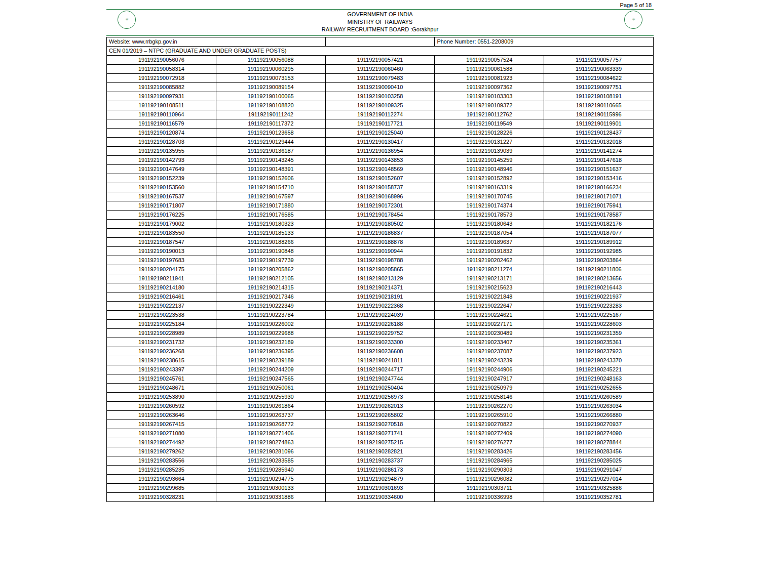Page 5 of 18
⚛
⚛
GOVERNMENT OF INDIA
MINISTRY OF RAILWAYS
RAILWAY RECRUITMENT BOARD :Gorakhpur
| Website: www.rrbgkp.gov.in | | Phone Number: 0551-2208009 |
| CEN 01/2019 – NTPC (GRADUATE AND UNDER GRADUATE POSTS) |
| 191192190056076 | 191192190056088 | 191192190057421 | 191192190057524 | 191192190057757 |
| 191192190058314 | 191192190060295 | 191192190060460 | 191192190061588 | 191192190063339 |
| 191192190072918 | 191192190073153 | 191192190079483 | 191192190081923 | 191192190084622 |
| 191192190085882 | 191192190089154 | 191192190090410 | 191192190097362 | 191192190097751 |
| 191192190097931 | 191192190100065 | 191192190103258 | 191192190103303 | 191192190108191 |
| 191192190108511 | 191192190108820 | 191192190109325 | 191192190109372 | 191192190110665 |
| 191192190110964 | 191192190111242 | 191192190112274 | 191192190112762 | 191192190115996 |
| 191192190116579 | 191192190117372 | 191192190117721 | 191192190119549 | 191192190119901 |
| 191192190120874 | 191192190123658 | 191192190125040 | 191192190128226 | 191192190128437 |
| 191192190128703 | 191192190129444 | 191192190130417 | 191192190131227 | 191192190132018 |
| 191192190135955 | 191192190136187 | 191192190136954 | 191192190139039 | 191192190141274 |
| 191192190142793 | 191192190143245 | 191192190143853 | 191192190145259 | 191192190147618 |
| 191192190147649 | 191192190148391 | 191192190148569 | 191192190148946 | 191192190151637 |
| 191192190152239 | 191192190152606 | 191192190152607 | 191192190152892 | 191192190153416 |
| 191192190153560 | 191192190154710 | 191192190158737 | 191192190163319 | 191192190166234 |
| 191192190167537 | 191192190167597 | 191192190168996 | 191192190170745 | 191192190171071 |
| 191192190171807 | 191192190171880 | 191192190172301 | 191192190174374 | 191192190175941 |
| 191192190176225 | 191192190176585 | 191192190178454 | 191192190178573 | 191192190178587 |
| 191192190179002 | 191192190180323 | 191192190180502 | 191192190180643 | 191192190182176 |
| 191192190183550 | 191192190185133 | 191192190186837 | 191192190187054 | 191192190187077 |
| 191192190187547 | 191192190188266 | 191192190188878 | 191192190189637 | 191192190189912 |
| 191192190190013 | 191192190190848 | 191192190190944 | 191192190191832 | 191192190192985 |
| 191192190197683 | 191192190197739 | 191192190198788 | 191192190202462 | 191192190203864 |
| 191192190204175 | 191192190205862 | 191192190205865 | 191192190211274 | 191192190211806 |
| 191192190211941 | 191192190212105 | 191192190213129 | 191192190213171 | 191192190213656 |
| 191192190214180 | 191192190214315 | 191192190214371 | 191192190215623 | 191192190216443 |
| 191192190216461 | 191192190217346 | 191192190218191 | 191192190221848 | 191192190221937 |
| 191192190222137 | 191192190222349 | 191192190222368 | 191192190222647 | 191192190223283 |
| 191192190223538 | 191192190223784 | 191192190224039 | 191192190224621 | 191192190225167 |
| 191192190225184 | 191192190226002 | 191192190226188 | 191192190227171 | 191192190228603 |
| 191192190228989 | 191192190229688 | 191192190229752 | 191192190230489 | 191192190231359 |
| 191192190231732 | 191192190232189 | 191192190233300 | 191192190233407 | 191192190235361 |
| 191192190236268 | 191192190236395 | 191192190236608 | 191192190237087 | 191192190237923 |
| 191192190238615 | 191192190239189 | 191192190241811 | 191192190243239 | 191192190243370 |
| 191192190243397 | 191192190244209 | 191192190244717 | 191192190244906 | 191192190245221 |
| 191192190245761 | 191192190247565 | 191192190247744 | 191192190247917 | 191192190248163 |
| 191192190248671 | 191192190250061 | 191192190250404 | 191192190250979 | 191192190252655 |
| 191192190253890 | 191192190255930 | 191192190256973 | 191192190258146 | 191192190260589 |
| 191192190260592 | 191192190261864 | 191192190262013 | 191192190262270 | 191192190263034 |
| 191192190263646 | 191192190263737 | 191192190265802 | 191192190265910 | 191192190266880 |
| 191192190267415 | 191192190268772 | 191192190270518 | 191192190270822 | 191192190270937 |
| 191192190271080 | 191192190271406 | 191192190271741 | 191192190272409 | 191192190274090 |
| 191192190274492 | 191192190274863 | 191192190275215 | 191192190276277 | 191192190278844 |
| 191192190279262 | 191192190281096 | 191192190282821 | 191192190283426 | 191192190283456 |
| 191192190283556 | 191192190283585 | 191192190283737 | 191192190284965 | 191192190285025 |
| 191192190285235 | 191192190285940 | 191192190286173 | 191192190290303 | 191192190291047 |
| 191192190293664 | 191192190294775 | 191192190294879 | 191192190296082 | 191192190297014 |
| 191192190299685 | 191192190300133 | 191192190301693 | 191192190303711 | 191192190325886 |
| 191192190328231 | 191192190331886 | 191192190334600 | 191192190336998 | 191192190352781 |